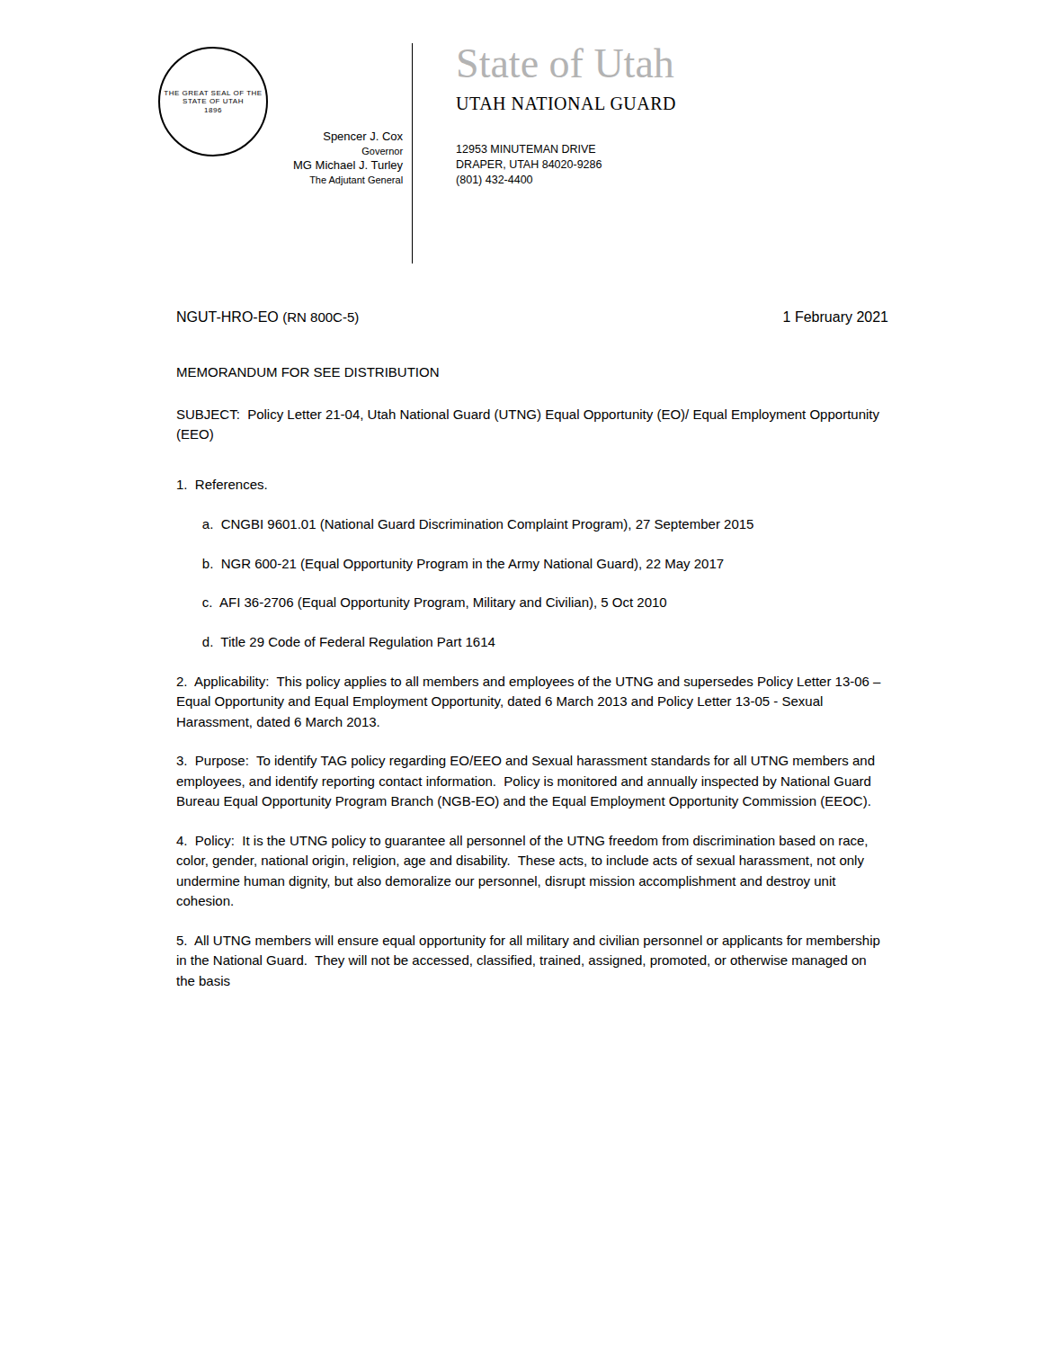THE GREAT SEAL OF THE STATE OF UTAH
1896
Spencer J. Cox
Governor
MG Michael J. Turley
The Adjutant General
State of Utah
UTAH NATIONAL GUARD
12953 MINUTEMAN DRIVE
DRAPER, UTAH 84020-9286
(801) 432-4400
NGUT-HRO-EO (RN 800C-5)
1 February 2021
MEMORANDUM FOR SEE DISTRIBUTION
SUBJECT: Policy Letter 21-04, Utah National Guard (UTNG) Equal Opportunity (EO)/ Equal Employment Opportunity (EEO)
1. References.
a. CNGBI 9601.01 (National Guard Discrimination Complaint Program), 27 September 2015
b. NGR 600-21 (Equal Opportunity Program in the Army National Guard), 22 May 2017
c. AFI 36-2706 (Equal Opportunity Program, Military and Civilian), 5 Oct 2010
d. Title 29 Code of Federal Regulation Part 1614
2. Applicability: This policy applies to all members and employees of the UTNG and supersedes Policy Letter 13-06 – Equal Opportunity and Equal Employment Opportunity, dated 6 March 2013 and Policy Letter 13-05 - Sexual Harassment, dated 6 March 2013.
3. Purpose: To identify TAG policy regarding EO/EEO and Sexual harassment standards for all UTNG members and employees, and identify reporting contact information. Policy is monitored and annually inspected by National Guard Bureau Equal Opportunity Program Branch (NGB-EO) and the Equal Employment Opportunity Commission (EEOC).
4. Policy: It is the UTNG policy to guarantee all personnel of the UTNG freedom from discrimination based on race, color, gender, national origin, religion, age and disability. These acts, to include acts of sexual harassment, not only undermine human dignity, but also demoralize our personnel, disrupt mission accomplishment and destroy unit cohesion.
5. All UTNG members will ensure equal opportunity for all military and civilian personnel or applicants for membership in the National Guard. They will not be accessed, classified, trained, assigned, promoted, or otherwise managed on the basis